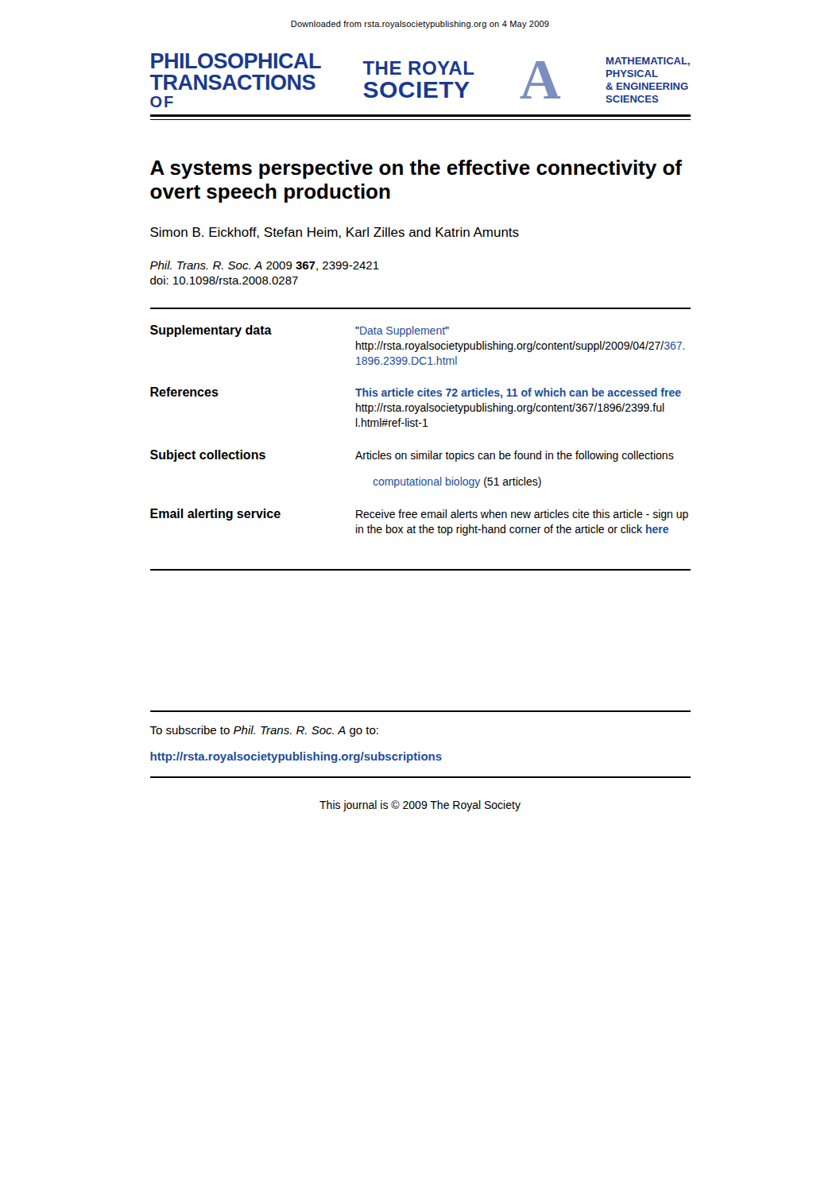Downloaded from rsta.royalsocietypublishing.org on 4 May 2009
PHILOSOPHICAL
TRANSACTIONS
OF
THE ROYAL
SOCIETY
A
MATHEMATICAL,
PHYSICAL
& ENGINEERING
SCIENCES
A systems perspective on the effective connectivity of overt speech production
Simon B. Eickhoff, Stefan Heim, Karl Zilles and Katrin Amunts
Phil. Trans. R. Soc. A 2009 367, 2399-2421
doi: 10.1098/rsta.2008.0287
| Supplementary data | " Data Supplement " http://rsta.royalsocietypublishing.org/content/suppl/2009/04/27/ 367.1896.2399.DC1.html |
| References | This article cites 72 articles, 11 of which can be accessed free http://rsta.royalsocietypublishing.org/content/367/1896/2399.ful l.html#ref-list-1 |
| Subject collections | Articles on similar topics can be found in the following collections computational biology (51 articles) |
| Email alerting service | Receive free email alerts when new articles cite this article - sign up in the box at the top right-hand corner of the article or click here |
To subscribe to Phil. Trans. R. Soc. A go to:
http://rsta.royalsocietypublishing.org/subscriptions
This journal is © 2009 The Royal Society